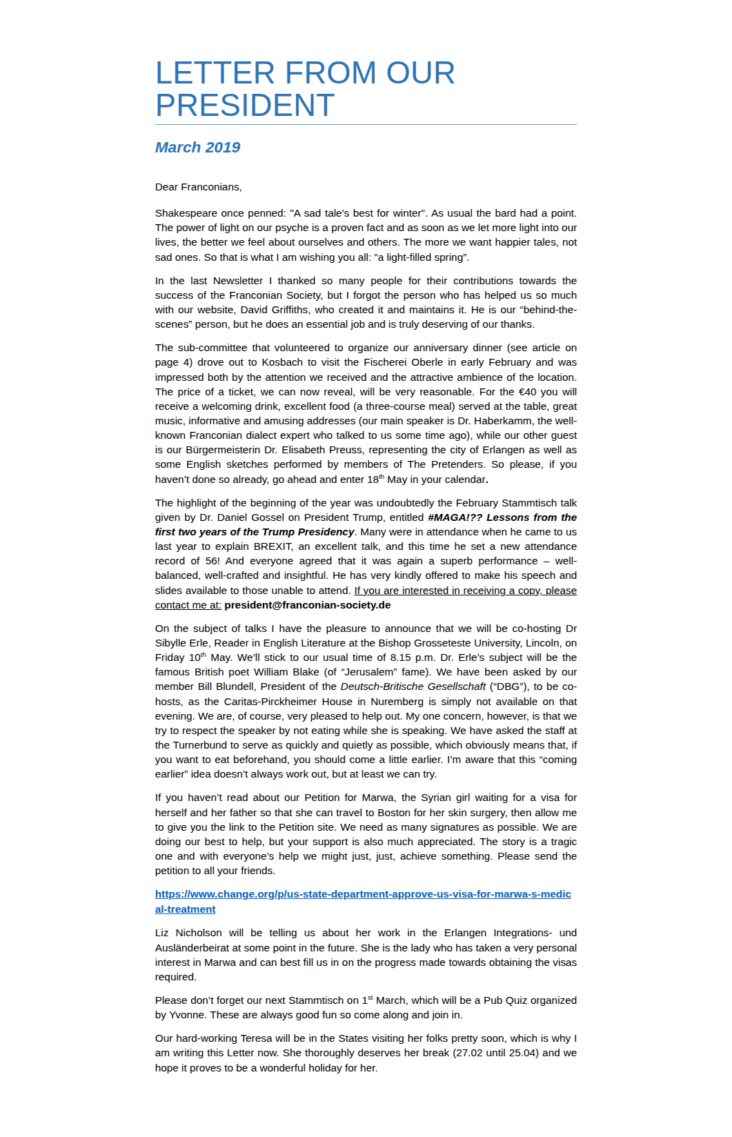LETTER FROM OUR PRESIDENT
March 2019
Dear Franconians,
Shakespeare once penned: "A sad tale's best for winter". As usual the bard had a point. The power of light on our psyche is a proven fact and as soon as we let more light into our lives, the better we feel about ourselves and others. The more we want happier tales, not sad ones. So that is what I am wishing you all: “a light-filled spring”.
In the last Newsletter I thanked so many people for their contributions towards the success of the Franconian Society, but I forgot the person who has helped us so much with our website, David Griffiths, who created it and maintains it. He is our “behind-the-scenes” person, but he does an essential job and is truly deserving of our thanks.
The sub-committee that volunteered to organize our anniversary dinner (see article on page 4) drove out to Kosbach to visit the Fischerei Oberle in early February and was impressed both by the attention we received and the attractive ambience of the location. The price of a ticket, we can now reveal, will be very reasonable. For the €40 you will receive a welcoming drink, excellent food (a three-course meal) served at the table, great music, informative and amusing addresses (our main speaker is Dr. Haberkamm, the well-known Franconian dialect expert who talked to us some time ago), while our other guest is our Bürgermeisterin Dr. Elisabeth Preuss, representing the city of Erlangen as well as some English sketches performed by members of The Pretenders. So please, if you haven’t done so already, go ahead and enter 18th May in your calendar.
The highlight of the beginning of the year was undoubtedly the February Stammtisch talk given by Dr. Daniel Gossel on President Trump, entitled #MAGA!?? Lessons from the first two years of the Trump Presidency. Many were in attendance when he came to us last year to explain BREXIT, an excellent talk, and this time he set a new attendance record of 56! And everyone agreed that it was again a superb performance – well-balanced, well-crafted and insightful. He has very kindly offered to make his speech and slides available to those unable to attend. If you are interested in receiving a copy, please contact me at: president@franconian-society.de
On the subject of talks I have the pleasure to announce that we will be co-hosting Dr Sibylle Erle, Reader in English Literature at the Bishop Grosseteste University, Lincoln, on Friday 10th May. We’ll stick to our usual time of 8.15 p.m. Dr. Erle’s subject will be the famous British poet William Blake (of “Jerusalem” fame). We have been asked by our member Bill Blundell, President of the Deutsch-Britische Gesellschaft (“DBG”), to be co-hosts, as the Caritas-Pirckheimer House in Nuremberg is simply not available on that evening. We are, of course, very pleased to help out. My one concern, however, is that we try to respect the speaker by not eating while she is speaking. We have asked the staff at the Turnerbund to serve as quickly and quietly as possible, which obviously means that, if you want to eat beforehand, you should come a little earlier. I’m aware that this “coming earlier” idea doesn’t always work out, but at least we can try.
If you haven’t read about our Petition for Marwa, the Syrian girl waiting for a visa for herself and her father so that she can travel to Boston for her skin surgery, then allow me to give you the link to the Petition site. We need as many signatures as possible. We are doing our best to help, but your support is also much appreciated. The story is a tragic one and with everyone’s help we might just, just, achieve something. Please send the petition to all your friends.
https://www.change.org/p/us-state-department-approve-us-visa-for-marwa-s-medical-treatment
Liz Nicholson will be telling us about her work in the Erlangen Integrations- und Ausländerbeirat at some point in the future. She is the lady who has taken a very personal interest in Marwa and can best fill us in on the progress made towards obtaining the visas required.
Please don’t forget our next Stammtisch on 1st March, which will be a Pub Quiz organized by Yvonne. These are always good fun so come along and join in.
Our hard-working Teresa will be in the States visiting her folks pretty soon, which is why I am writing this Letter now. She thoroughly deserves her break (27.02 until 25.04) and we hope it proves to be a wonderful holiday for her.